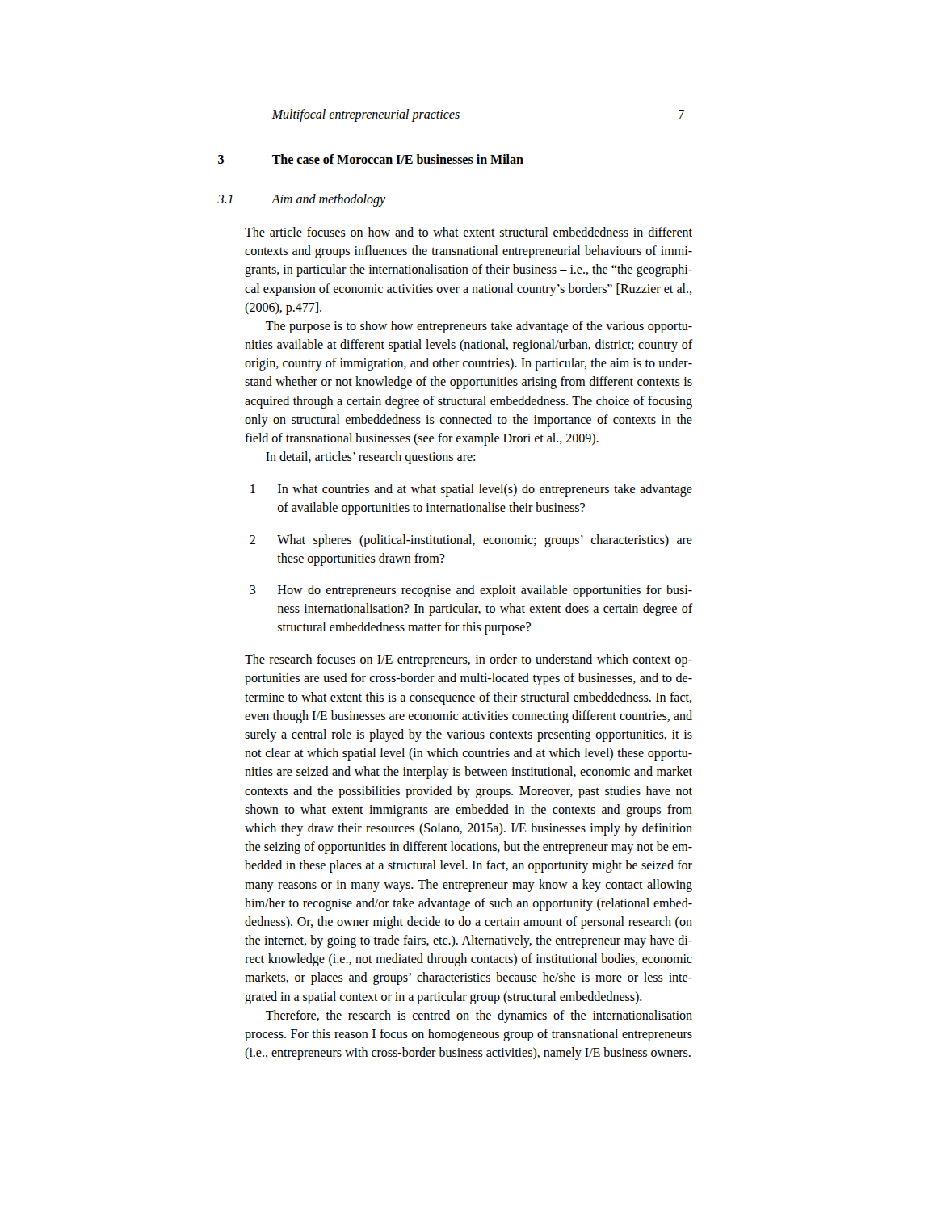Multifocal entrepreneurial practices 7
3 The case of Moroccan I/E businesses in Milan
3.1 Aim and methodology
The article focuses on how and to what extent structural embeddedness in different contexts and groups influences the transnational entrepreneurial behaviours of immigrants, in particular the internationalisation of their business – i.e., the “the geographical expansion of economic activities over a national country’s borders” [Ruzzier et al., (2006), p.477].
The purpose is to show how entrepreneurs take advantage of the various opportunities available at different spatial levels (national, regional/urban, district; country of origin, country of immigration, and other countries). In particular, the aim is to understand whether or not knowledge of the opportunities arising from different contexts is acquired through a certain degree of structural embeddedness. The choice of focusing only on structural embeddedness is connected to the importance of contexts in the field of transnational businesses (see for example Drori et al., 2009).
In detail, articles’ research questions are:
In what countries and at what spatial level(s) do entrepreneurs take advantage of available opportunities to internationalise their business?
What spheres (political-institutional, economic; groups’ characteristics) are these opportunities drawn from?
How do entrepreneurs recognise and exploit available opportunities for business internationalisation? In particular, to what extent does a certain degree of structural embeddedness matter for this purpose?
The research focuses on I/E entrepreneurs, in order to understand which context opportunities are used for cross-border and multi-located types of businesses, and to determine to what extent this is a consequence of their structural embeddedness. In fact, even though I/E businesses are economic activities connecting different countries, and surely a central role is played by the various contexts presenting opportunities, it is not clear at which spatial level (in which countries and at which level) these opportunities are seized and what the interplay is between institutional, economic and market contexts and the possibilities provided by groups. Moreover, past studies have not shown to what extent immigrants are embedded in the contexts and groups from which they draw their resources (Solano, 2015a). I/E businesses imply by definition the seizing of opportunities in different locations, but the entrepreneur may not be embedded in these places at a structural level. In fact, an opportunity might be seized for many reasons or in many ways. The entrepreneur may know a key contact allowing him/her to recognise and/or take advantage of such an opportunity (relational embeddedness). Or, the owner might decide to do a certain amount of personal research (on the internet, by going to trade fairs, etc.). Alternatively, the entrepreneur may have direct knowledge (i.e., not mediated through contacts) of institutional bodies, economic markets, or places and groups’ characteristics because he/she is more or less integrated in a spatial context or in a particular group (structural embeddedness).
Therefore, the research is centred on the dynamics of the internationalisation process. For this reason I focus on homogeneous group of transnational entrepreneurs (i.e., entrepreneurs with cross-border business activities), namely I/E business owners.